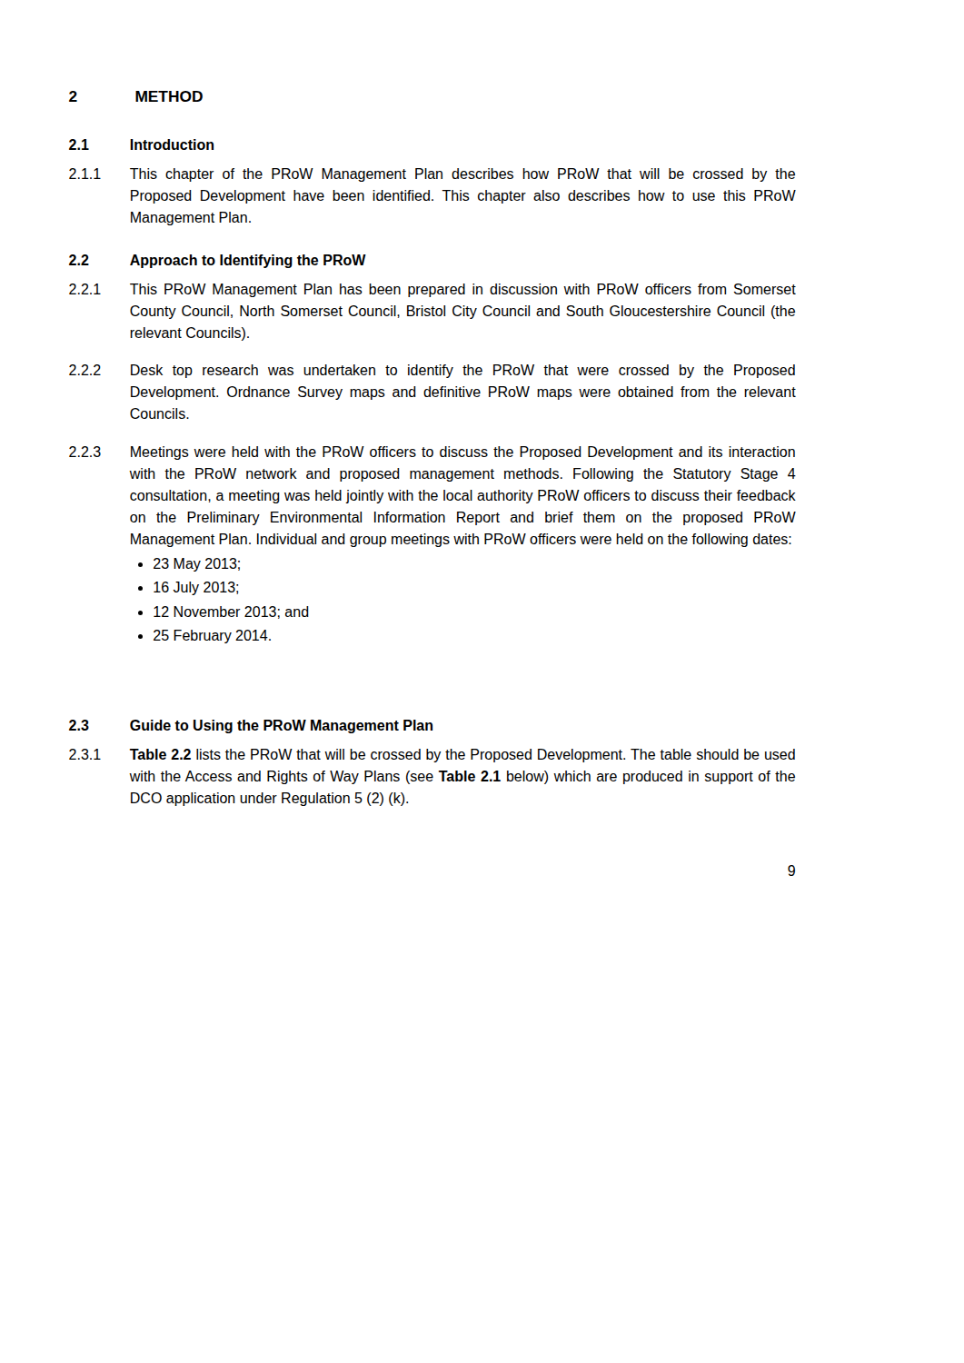2 METHOD
2.1 Introduction
2.1.1 This chapter of the PRoW Management Plan describes how PRoW that will be crossed by the Proposed Development have been identified. This chapter also describes how to use this PRoW Management Plan.
2.2 Approach to Identifying the PRoW
2.2.1 This PRoW Management Plan has been prepared in discussion with PRoW officers from Somerset County Council, North Somerset Council, Bristol City Council and South Gloucestershire Council (the relevant Councils).
2.2.2 Desk top research was undertaken to identify the PRoW that were crossed by the Proposed Development. Ordnance Survey maps and definitive PRoW maps were obtained from the relevant Councils.
2.2.3 Meetings were held with the PRoW officers to discuss the Proposed Development and its interaction with the PRoW network and proposed management methods. Following the Statutory Stage 4 consultation, a meeting was held jointly with the local authority PRoW officers to discuss their feedback on the Preliminary Environmental Information Report and brief them on the proposed PRoW Management Plan. Individual and group meetings with PRoW officers were held on the following dates:
23 May 2013;
16 July 2013;
12 November 2013; and
25 February 2014.
2.3 Guide to Using the PRoW Management Plan
2.3.1 Table 2.2 lists the PRoW that will be crossed by the Proposed Development. The table should be used with the Access and Rights of Way Plans (see Table 2.1 below) which are produced in support of the DCO application under Regulation 5 (2) (k).
9